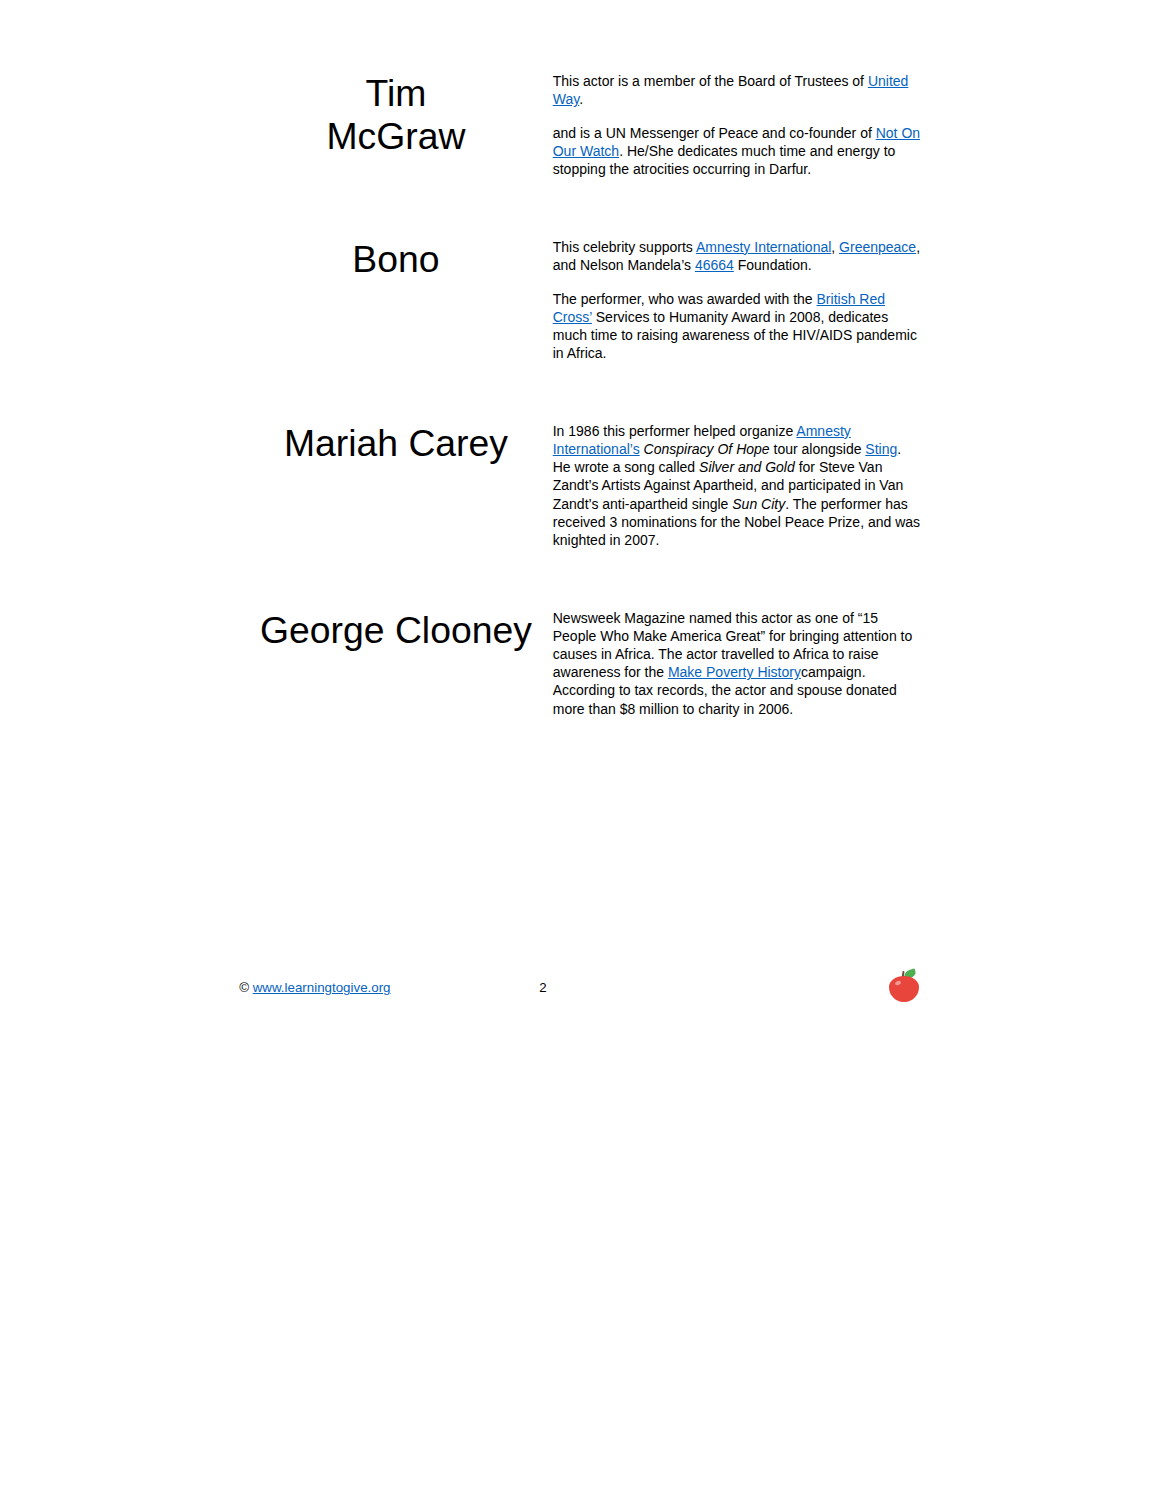| Tim McGraw | This actor is a member of the Board of Trustees of United Way . and is a UN Messenger of Peace and co-founder of Not On Our Watch . He/She dedicates much time and energy to stopping the atrocities occurring in Darfur. |
| Bono | This celebrity supports Amnesty International , Greenpeace , and Nelson Mandela’s 46664 Foundation. The performer, who was awarded with the British Red Cross’ Services to Humanity Award in 2008, dedicates much time to raising awareness of the HIV/AIDS pandemic in Africa. |
| Mariah Carey | In 1986 this performer helped organize Amnesty International’s Conspiracy Of Hope tour alongside Sting . He wrote a song called Silver and Gold for Steve Van Zandt’s Artists Against Apartheid, and participated in Van Zandt’s anti-apartheid single Sun City . The performer has received 3 nominations for the Nobel Peace Prize, and was knighted in 2007. |
| George Clooney | Newsweek Magazine named this actor as one of “15 People Who Make America Great” for bringing attention to causes in Africa. The actor travelled to Africa to raise awareness for the Make Poverty History campaign. According to tax records, the actor and spouse donated more than $8 million to charity in 2006. |
© www.learningtogive.org 2